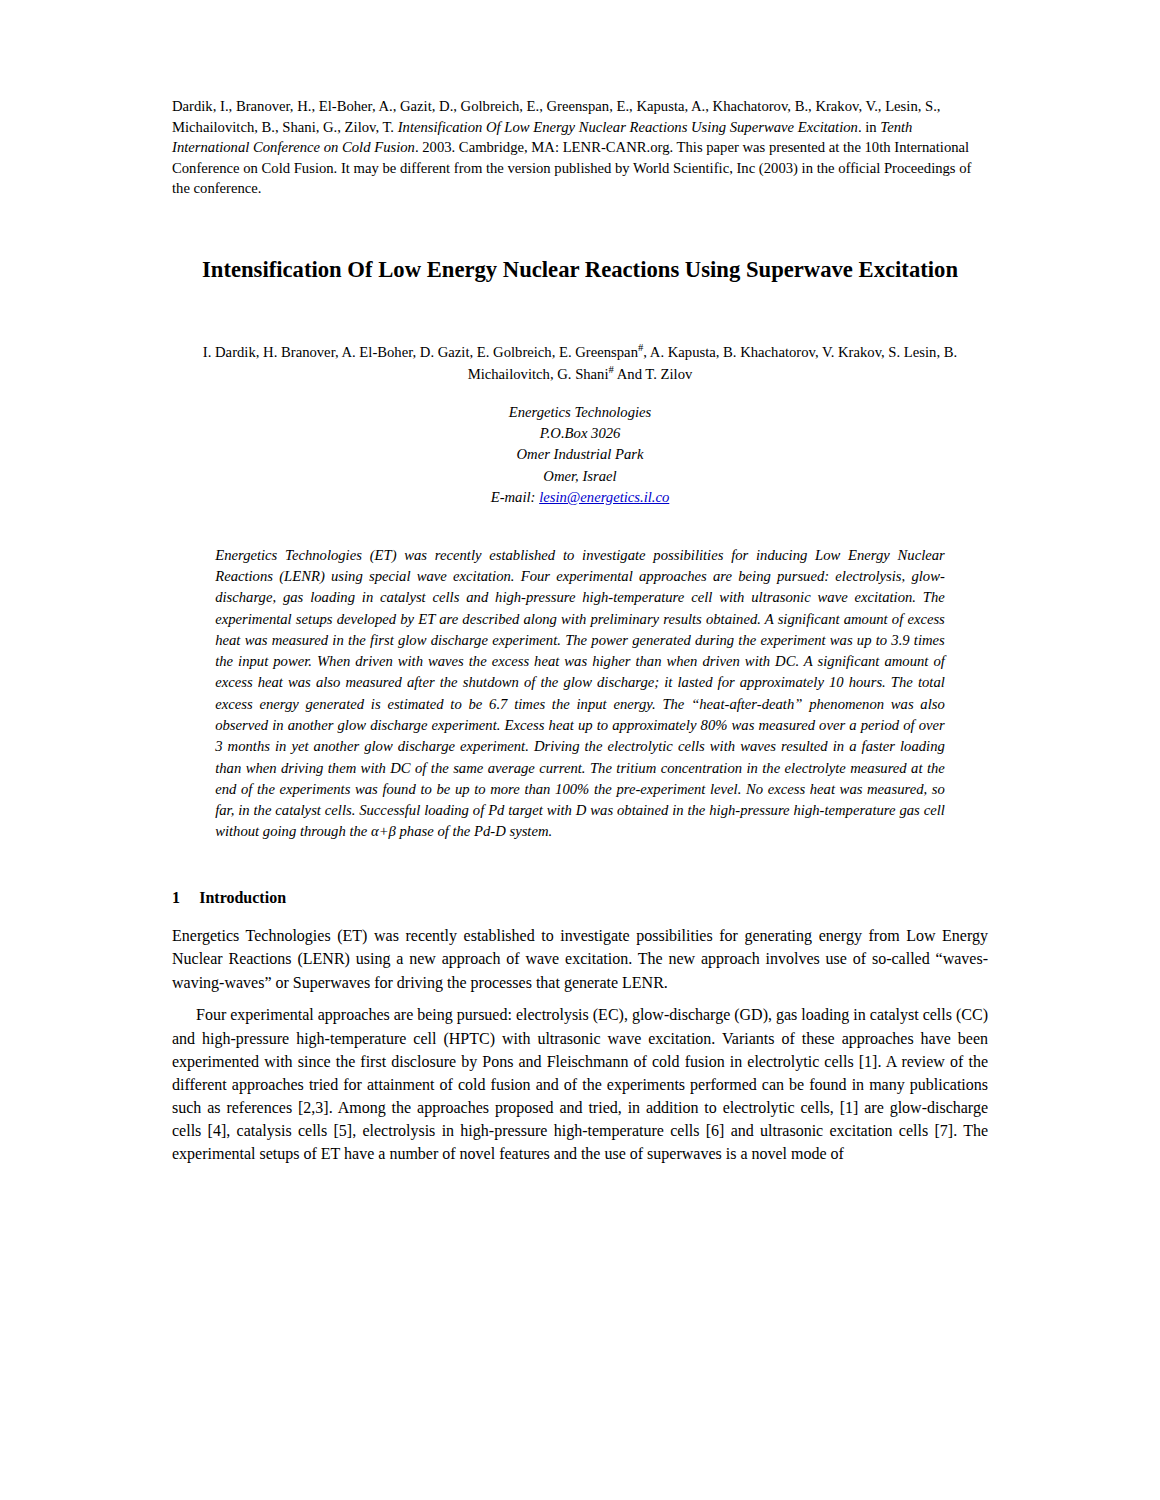Dardik, I., Branover, H., El-Boher, A., Gazit, D., Golbreich, E., Greenspan, E., Kapusta, A., Khachatorov, B., Krakov, V., Lesin, S., Michailovitch, B., Shani, G., Zilov, T. Intensification Of Low Energy Nuclear Reactions Using Superwave Excitation. in Tenth International Conference on Cold Fusion. 2003. Cambridge, MA: LENR-CANR.org. This paper was presented at the 10th International Conference on Cold Fusion. It may be different from the version published by World Scientific, Inc (2003) in the official Proceedings of the conference.
Intensification Of Low Energy Nuclear Reactions Using Superwave Excitation
I. Dardik, H. Branover, A. El-Boher, D. Gazit, E. Golbreich, E. Greenspan#, A. Kapusta, B. Khachatorov, V. Krakov, S. Lesin, B. Michailovitch, G. Shani# And T. Zilov
Energetics Technologies
P.O.Box 3026
Omer Industrial Park
Omer, Israel
E-mail: lesin@energetics.il.co
Energetics Technologies (ET) was recently established to investigate possibilities for inducing Low Energy Nuclear Reactions (LENR) using special wave excitation. Four experimental approaches are being pursued: electrolysis, glow-discharge, gas loading in catalyst cells and high-pressure high-temperature cell with ultrasonic wave excitation. The experimental setups developed by ET are described along with preliminary results obtained. A significant amount of excess heat was measured in the first glow discharge experiment. The power generated during the experiment was up to 3.9 times the input power. When driven with waves the excess heat was higher than when driven with DC. A significant amount of excess heat was also measured after the shutdown of the glow discharge; it lasted for approximately 10 hours. The total excess energy generated is estimated to be 6.7 times the input energy. The “heat-after-death” phenomenon was also observed in another glow discharge experiment. Excess heat up to approximately 80% was measured over a period of over 3 months in yet another glow discharge experiment. Driving the electrolytic cells with waves resulted in a faster loading than when driving them with DC of the same average current. The tritium concentration in the electrolyte measured at the end of the experiments was found to be up to more than 100% the pre-experiment level. No excess heat was measured, so far, in the catalyst cells. Successful loading of Pd target with D was obtained in the high-pressure high-temperature gas cell without going through the α+β phase of the Pd-D system.
1 Introduction
Energetics Technologies (ET) was recently established to investigate possibilities for generating energy from Low Energy Nuclear Reactions (LENR) using a new approach of wave excitation. The new approach involves use of so-called “waves-waving-waves” or Superwaves for driving the processes that generate LENR.
Four experimental approaches are being pursued: electrolysis (EC), glow-discharge (GD), gas loading in catalyst cells (CC) and high-pressure high-temperature cell (HPTC) with ultrasonic wave excitation. Variants of these approaches have been experimented with since the first disclosure by Pons and Fleischmann of cold fusion in electrolytic cells [1]. A review of the different approaches tried for attainment of cold fusion and of the experiments performed can be found in many publications such as references [2,3]. Among the approaches proposed and tried, in addition to electrolytic cells, [1] are glow-discharge cells [4], catalysis cells [5], electrolysis in high-pressure high-temperature cells [6] and ultrasonic excitation cells [7]. The experimental setups of ET have a number of novel features and the use of superwaves is a novel mode of